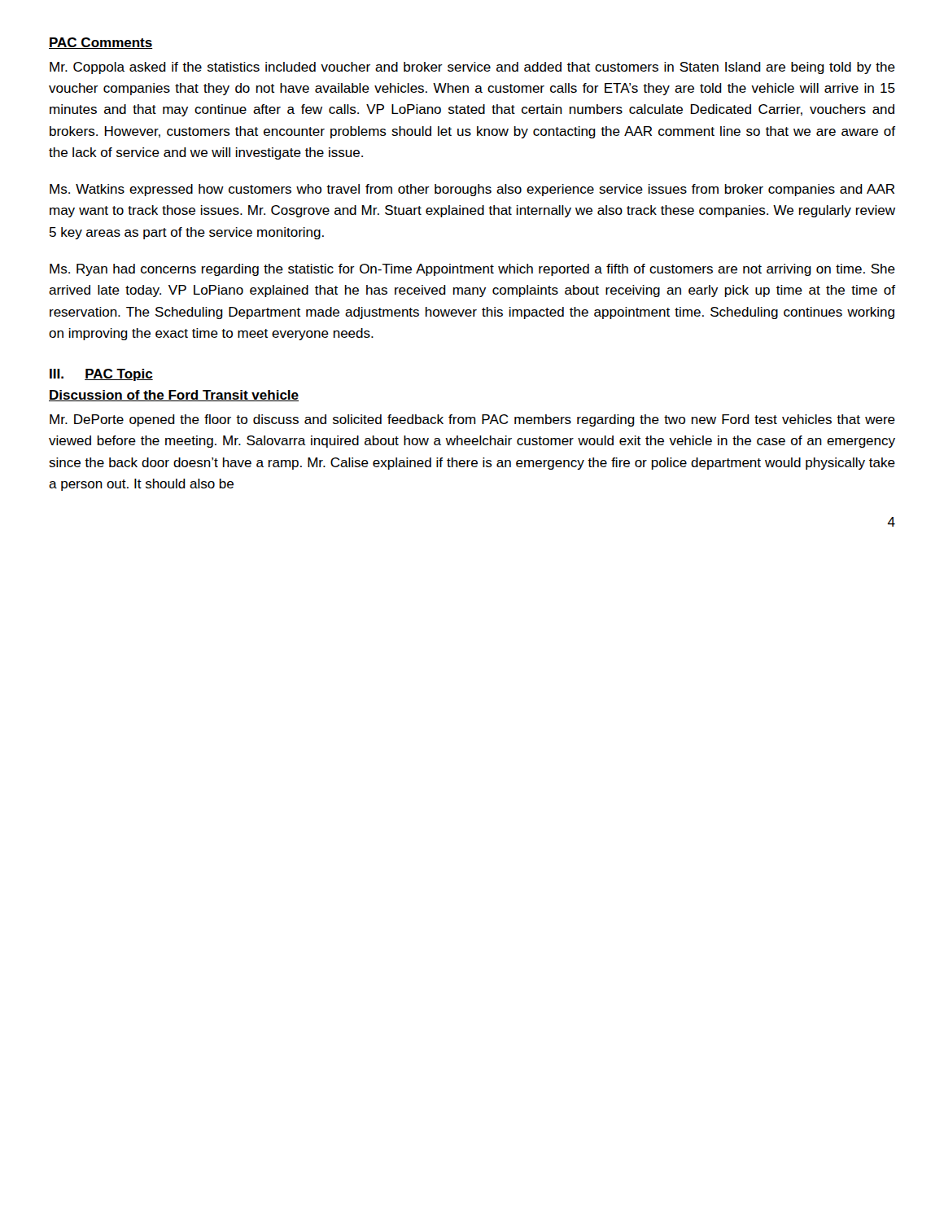PAC Comments
Mr. Coppola asked if the statistics included voucher and broker service and added that customers in Staten Island are being told by the voucher companies that they do not have available vehicles. When a customer calls for ETA’s they are told the vehicle will arrive in 15 minutes and that may continue after a few calls. VP LoPiano stated that certain numbers calculate Dedicated Carrier, vouchers and brokers. However, customers that encounter problems should let us know by contacting the AAR comment line so that we are aware of the lack of service and we will investigate the issue.
Ms. Watkins expressed how customers who travel from other boroughs also experience service issues from broker companies and AAR may want to track those issues. Mr. Cosgrove and Mr. Stuart explained that internally we also track these companies. We regularly review 5 key areas as part of the service monitoring.
Ms. Ryan had concerns regarding the statistic for On-Time Appointment which reported a fifth of customers are not arriving on time. She arrived late today. VP LoPiano explained that he has received many complaints about receiving an early pick up time at the time of reservation. The Scheduling Department made adjustments however this impacted the appointment time. Scheduling continues working on improving the exact time to meet everyone needs.
III. PAC Topic
Discussion of the Ford Transit vehicle
Mr. DePorte opened the floor to discuss and solicited feedback from PAC members regarding the two new Ford test vehicles that were viewed before the meeting. Mr. Salovarra inquired about how a wheelchair customer would exit the vehicle in the case of an emergency since the back door doesn’t have a ramp. Mr. Calise explained if there is an emergency the fire or police department would physically take a person out. It should also be
4